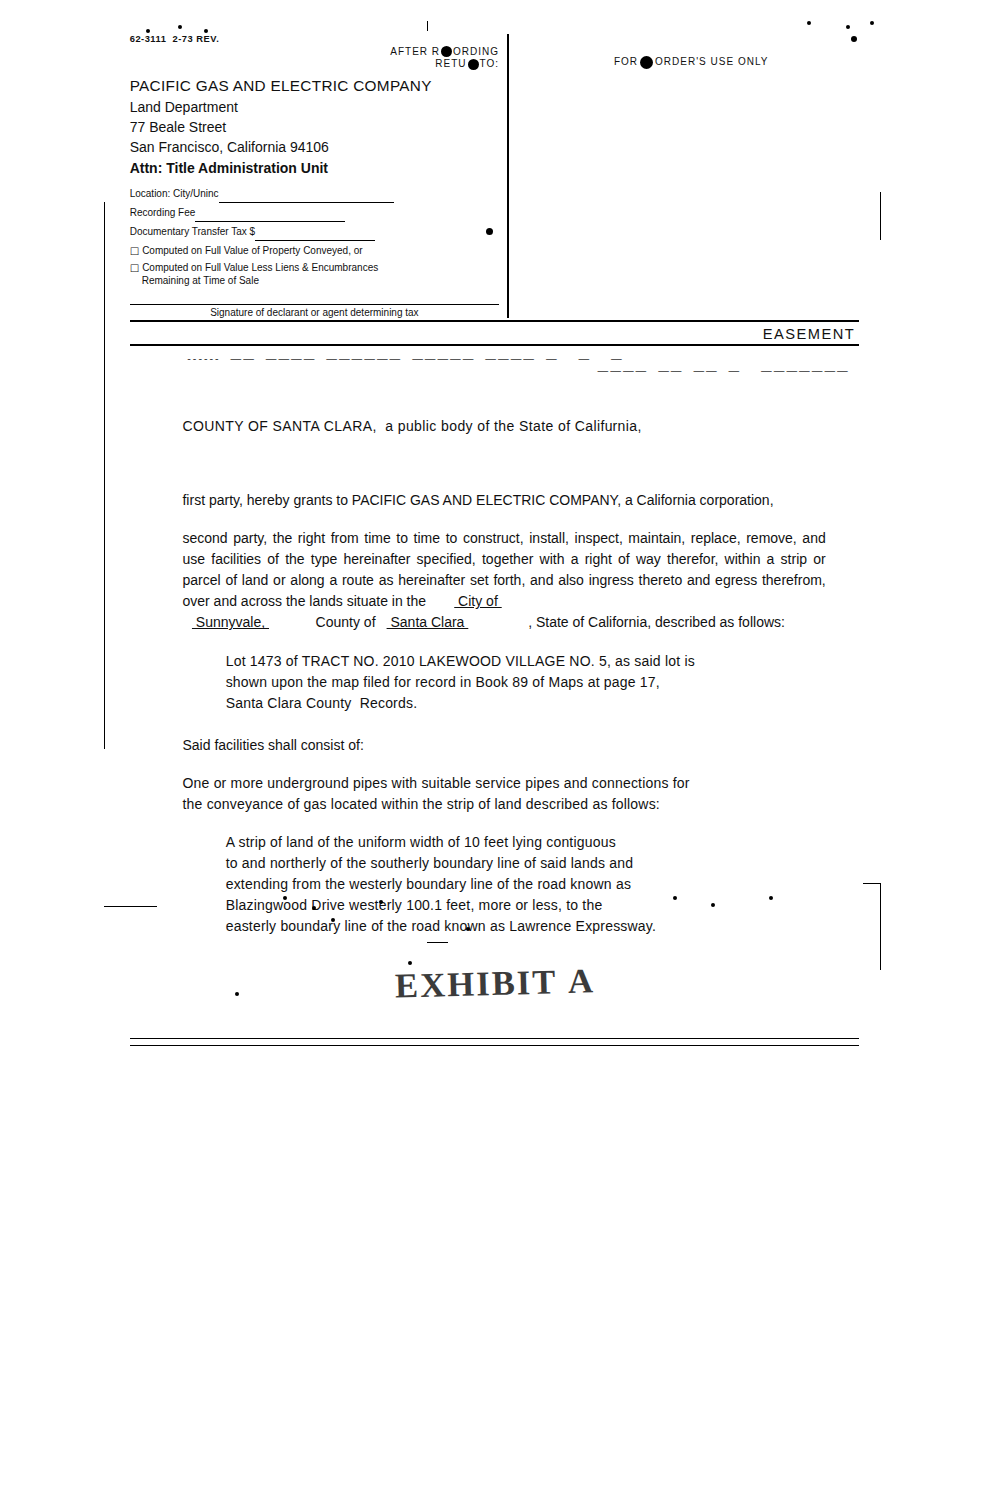62-3111 2-73 REV.
AFTER R ORDING
RETU TO:
PACIFIC GAS AND ELECTRIC COMPANY
Land Department
77 Beale Street
San Francisco, California 94106
Attn: Title Administration Unit
Location: City/Uninc
Recording Fee
Documentary Transfer Tax $
□Computed on Full Value of Property Conveyed, or
□Computed on Full Value Less Liens & Encumbrances Remaining at Time of Sale
Signature of declarant or agent determining tax
FOR ORDER'S USE ONLY
EASEMENT
------ —— ———— —————— ————— ———— — — — ———— —— —— — ———————
COUNTY OF SANTA CLARA, a public body of the State of Califurnia,
first party, hereby grants to PACIFIC GAS AND ELECTRIC COMPANY, a California corporation,
second party, the right from time to time to construct, install, inspect, maintain, replace, remove, and use facilities of the type hereinafter specified, together with a right of way therefor, within a strip or parcel of land or along a route as hereinafter set forth, and also ingress thereto and egress therefrom, over and across the lands situate in the City of
Sunnyvale, County of Santa Clara , State of California, described as follows:
Lot 1473 of TRACT NO. 2010 LAKEWOOD VILLAGE NO. 5, as said lot is
shown upon the map filed for record in Book 89 of Maps at page 17,
Santa Clara County Records.
Said facilities shall consist of:
One or more underground pipes with suitable service pipes and connections for
the conveyance of gas located within the strip of land described as follows:
A strip of land of the uniform width of 10 feet lying contiguous
to and northerly of the southerly boundary line of said lands and
extending from the westerly boundary line of the road known as
Blazingwood Drive westerly 100.1 feet, more or less, to the
easterly boundary line of the road known as Lawrence Expressway.
EXHIBIT A